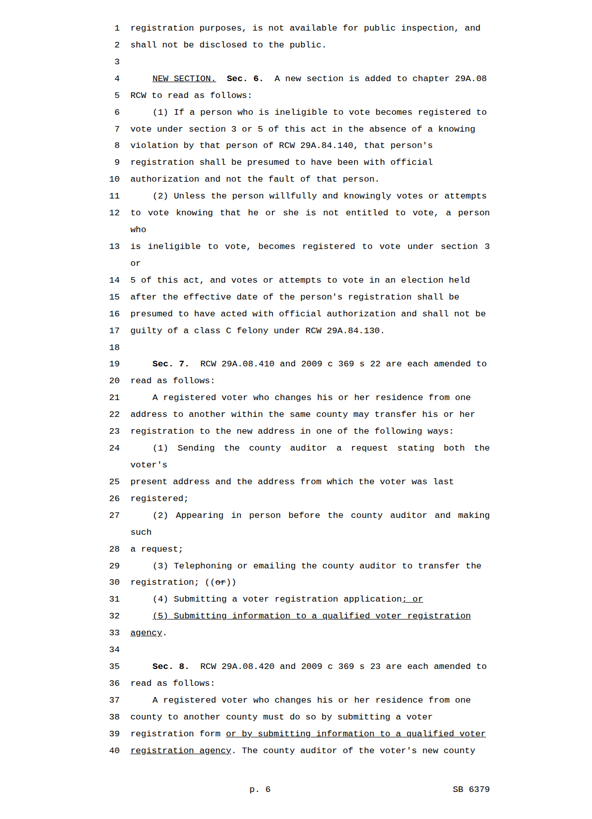registration purposes, is not available for public inspection, and
shall not be disclosed to the public.
NEW SECTION. Sec. 6. A new section is added to chapter 29A.08
RCW to read as follows:
(1) If a person who is ineligible to vote becomes registered to
vote under section 3 or 5 of this act in the absence of a knowing
violation by that person of RCW 29A.84.140, that person's
registration shall be presumed to have been with official
authorization and not the fault of that person.
(2) Unless the person willfully and knowingly votes or attempts
to vote knowing that he or she is not entitled to vote, a person who
is ineligible to vote, becomes registered to vote under section 3 or
5 of this act, and votes or attempts to vote in an election held
after the effective date of the person's registration shall be
presumed to have acted with official authorization and shall not be
guilty of a class C felony under RCW 29A.84.130.
Sec. 7. RCW 29A.08.410 and 2009 c 369 s 22 are each amended to
read as follows:
A registered voter who changes his or her residence from one
address to another within the same county may transfer his or her
registration to the new address in one of the following ways:
(1) Sending the county auditor a request stating both the voter's
present address and the address from which the voter was last
registered;
(2) Appearing in person before the county auditor and making such
a request;
(3) Telephoning or emailing the county auditor to transfer the
registration; ((or))
(4) Submitting a voter registration application; or
(5) Submitting information to a qualified voter registration
agency.
Sec. 8. RCW 29A.08.420 and 2009 c 369 s 23 are each amended to
read as follows:
A registered voter who changes his or her residence from one
county to another county must do so by submitting a voter
registration form or by submitting information to a qualified voter
registration agency. The county auditor of the voter's new county
p. 6 SB 6379